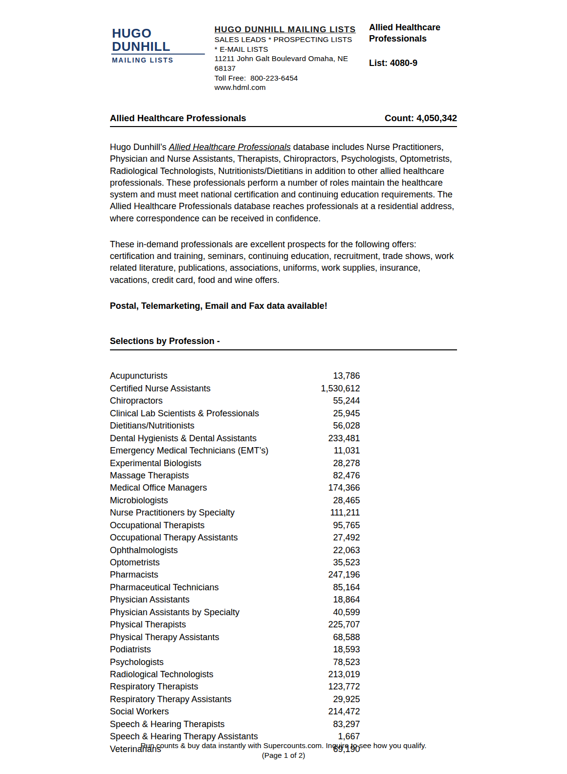HUGO DUNHILL MAILING LISTS
HUGO DUNHILL MAILING LISTS
SALES LEADS * PROSPECTING LISTS * E-MAIL LISTS
11211 John Galt Boulevard Omaha, NE 68137
Toll Free: 800-223-6454 www.hdml.com
Allied Healthcare
Professionals
List: 4080-9
Allied Healthcare Professionals Count: 4,050,342
Hugo Dunhill’s Allied Healthcare Professionals database includes Nurse Practitioners, Physician and Nurse Assistants, Therapists, Chiropractors, Psychologists, Optometrists, Radiological Technologists, Nutritionists/Dietitians in addition to other allied healthcare professionals. These professionals perform a number of roles maintain the healthcare system and must meet national certification and continuing education requirements. The Allied Healthcare Professionals database reaches professionals at a residential address, where correspondence can be received in confidence.
These in-demand professionals are excellent prospects for the following offers: certification and training, seminars, continuing education, recruitment, trade shows, work related literature, publications, associations, uniforms, work supplies, insurance, vacations, credit card, food and wine offers.
Postal, Telemarketing, Email and Fax data available!
Selections by Profession -
| Acupuncturists | 13,786 |
| Certified Nurse Assistants | 1,530,612 |
| Chiropractors | 55,244 |
| Clinical Lab Scientists & Professionals | 25,945 |
| Dietitians/Nutritionists | 56,028 |
| Dental Hygienists & Dental Assistants | 233,481 |
| Emergency Medical Technicians (EMT’s) | 11,031 |
| Experimental Biologists | 28,278 |
| Massage Therapists | 82,476 |
| Medical Office Managers | 174,366 |
| Microbiologists | 28,465 |
| Nurse Practitioners by Specialty | 111,211 |
| Occupational Therapists | 95,765 |
| Occupational Therapy Assistants | 27,492 |
| Ophthalmologists | 22,063 |
| Optometrists | 35,523 |
| Pharmacists | 247,196 |
| Pharmaceutical Technicians | 85,164 |
| Physician Assistants | 18,864 |
| Physician Assistants by Specialty | 40,599 |
| Physical Therapists | 225,707 |
| Physical Therapy Assistants | 68,588 |
| Podiatrists | 18,593 |
| Psychologists | 78,523 |
| Radiological Technologists | 213,019 |
| Respiratory Therapists | 123,772 |
| Respiratory Therapy Assistants | 29,925 |
| Social Workers | 214,472 |
| Speech & Hearing Therapists | 83,297 |
| Speech & Hearing Therapy Assistants | 1,667 |
| Veterinarians | 69,190 |
Run counts & buy data instantly with Supercounts.com. Inquire to see how you qualify.
(Page 1 of 2)